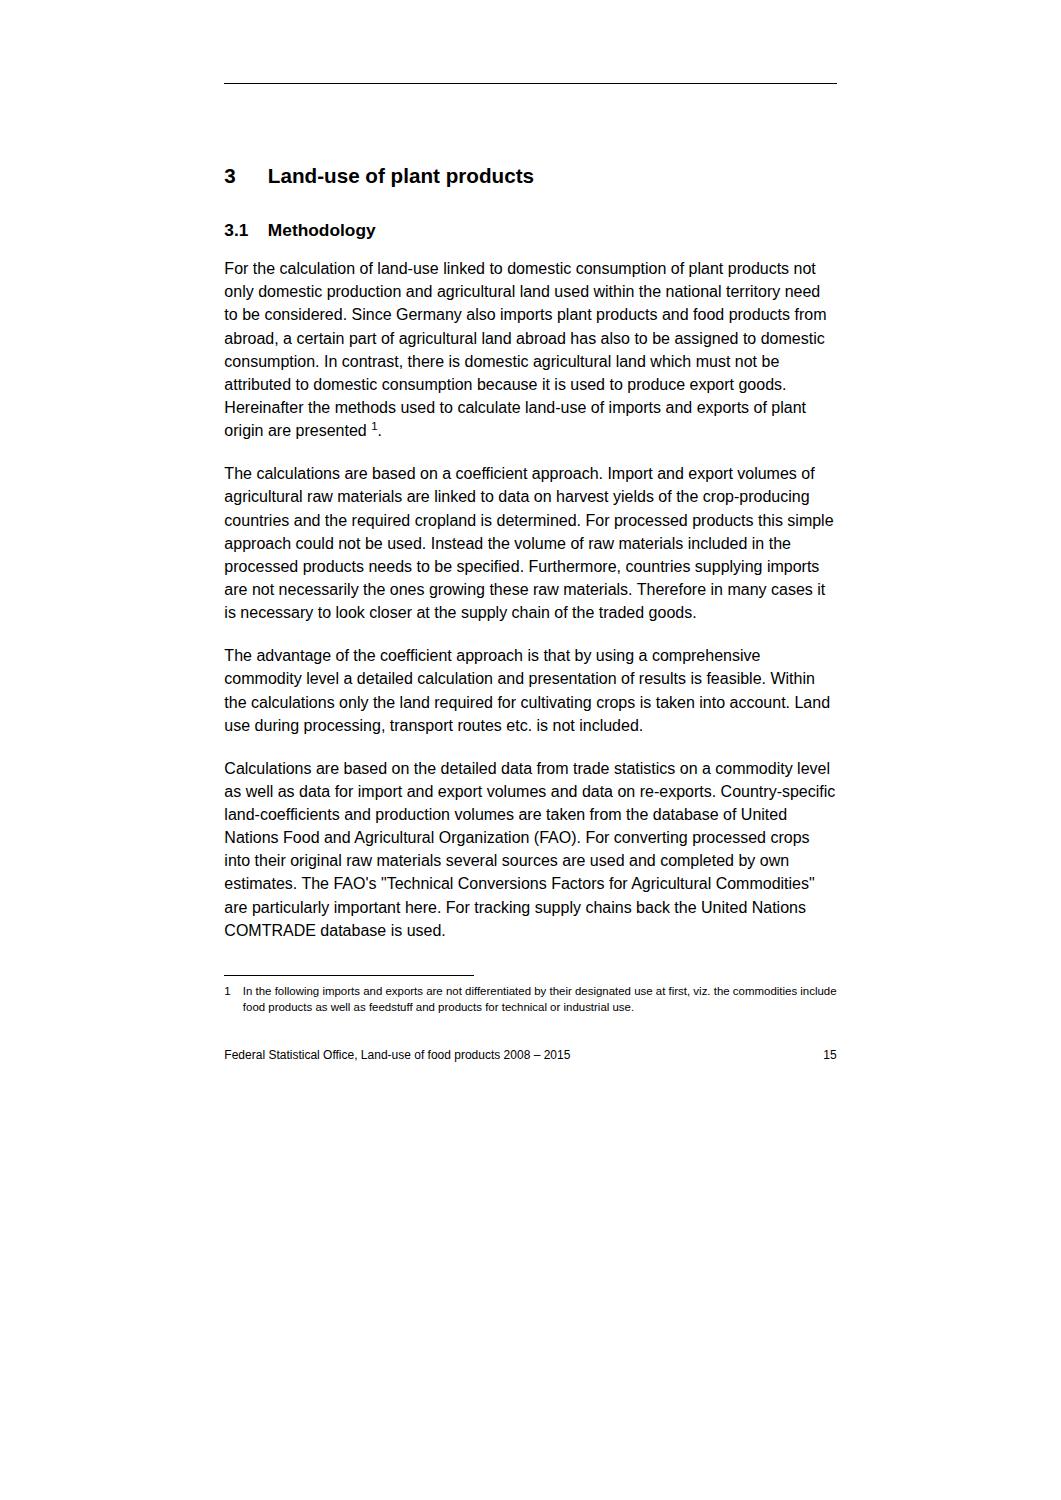3 Land-use of plant products
3.1 Methodology
For the calculation of land-use linked to domestic consumption of plant products not only domestic production and agricultural land used within the national territory need to be considered. Since Germany also imports plant products and food products from abroad, a certain part of agricultural land abroad has also to be assigned to domestic consumption. In contrast, there is domestic agricultural land which must not be attributed to domestic consumption because it is used to produce export goods. Hereinafter the methods used to calculate land-use of imports and exports of plant origin are presented 1.
The calculations are based on a coefficient approach. Import and export volumes of agricultural raw materials are linked to data on harvest yields of the crop-producing countries and the required cropland is determined. For processed products this simple approach could not be used. Instead the volume of raw materials included in the processed products needs to be specified. Furthermore, countries supplying imports are not necessarily the ones growing these raw materials. Therefore in many cases it is necessary to look closer at the supply chain of the traded goods.
The advantage of the coefficient approach is that by using a comprehensive commodity level a detailed calculation and presentation of results is feasible. Within the calculations only the land required for cultivating crops is taken into account. Land use during processing, transport routes etc. is not included.
Calculations are based on the detailed data from trade statistics on a commodity level as well as data for import and export volumes and data on re-exports. Country-specific land-coefficients and production volumes are taken from the database of United Nations Food and Agricultural Organization (FAO). For converting processed crops into their original raw materials several sources are used and completed by own estimates. The FAO's "Technical Conversions Factors for Agricultural Commodities" are particularly important here. For tracking supply chains back the United Nations COMTRADE database is used.
1 In the following imports and exports are not differentiated by their designated use at first, viz. the commodities include food products as well as feedstuff and products for technical or industrial use.
Federal Statistical Office, Land-use of food products 2008 – 2015 15